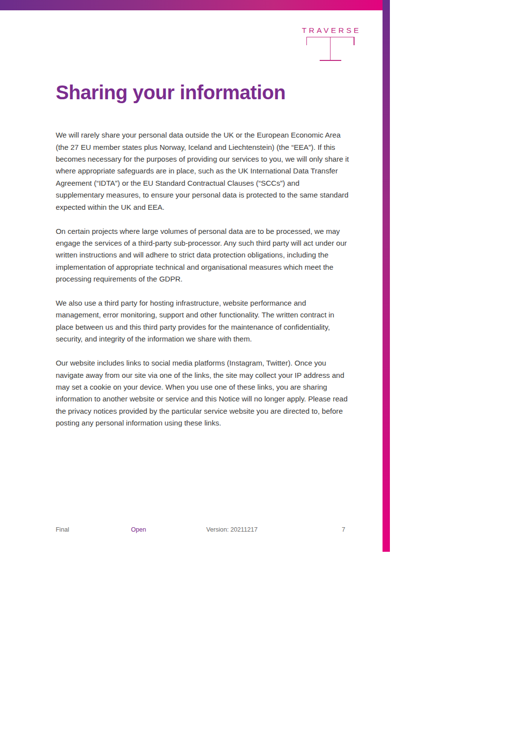TRAVERSE
Sharing your information
We will rarely share your personal data outside the UK or the European Economic Area (the 27 EU member states plus Norway, Iceland and Liechtenstein) (the “EEA”). If this becomes necessary for the purposes of providing our services to you, we will only share it where appropriate safeguards are in place, such as the UK International Data Transfer Agreement (“IDTA”) or the EU Standard Contractual Clauses (“SCCs”) and supplementary measures, to ensure your personal data is protected to the same standard expected within the UK and EEA.
On certain projects where large volumes of personal data are to be processed, we may engage the services of a third-party sub-processor. Any such third party will act under our written instructions and will adhere to strict data protection obligations, including the implementation of appropriate technical and organisational measures which meet the processing requirements of the GDPR.
We also use a third party for hosting infrastructure, website performance and management, error monitoring, support and other functionality. The written contract in place between us and this third party provides for the maintenance of confidentiality, security, and integrity of the information we share with them.
Our website includes links to social media platforms (Instagram, Twitter). Once you navigate away from our site via one of the links, the site may collect your IP address and may set a cookie on your device. When you use one of these links, you are sharing information to another website or service and this Notice will no longer apply. Please read the privacy notices provided by the particular service website you are directed to, before posting any personal information using these links.
Final Open Version: 20211217 7